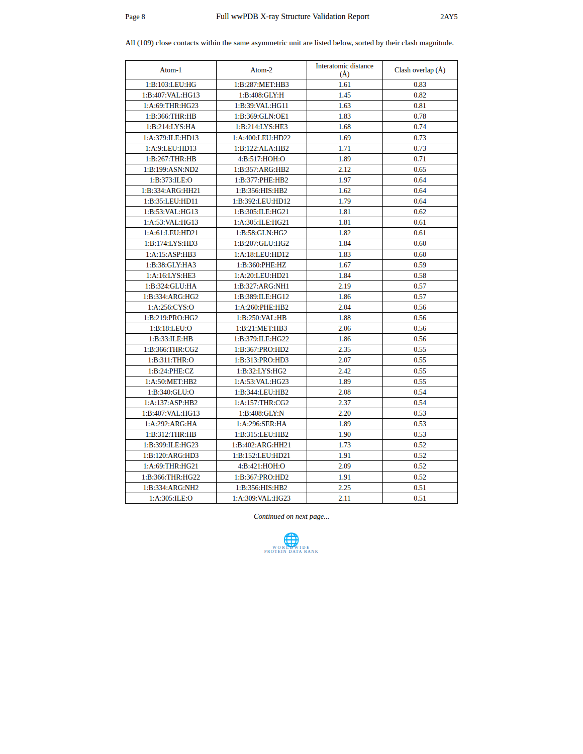Page 8
Full wwPDB X-ray Structure Validation Report
2AY5
All (109) close contacts within the same asymmetric unit are listed below, sorted by their clash magnitude.
| Atom-1 | Atom-2 | Interatomic distance (Å) | Clash overlap (Å) |
| --- | --- | --- | --- |
| 1:B:103:LEU:HG | 1:B:287:MET:HB3 | 1.61 | 0.83 |
| 1:B:407:VAL:HG13 | 1:B:408:GLY:H | 1.45 | 0.82 |
| 1:A:69:THR:HG23 | 1:B:39:VAL:HG11 | 1.63 | 0.81 |
| 1:B:366:THR:HB | 1:B:369:GLN:OE1 | 1.83 | 0.78 |
| 1:B:214:LYS:HA | 1:B:214:LYS:HE3 | 1.68 | 0.74 |
| 1:A:379:ILE:HD13 | 1:A:400:LEU:HD22 | 1.69 | 0.73 |
| 1:A:9:LEU:HD13 | 1:B:122:ALA:HB2 | 1.71 | 0.73 |
| 1:B:267:THR:HB | 4:B:517:HOH:O | 1.89 | 0.71 |
| 1:B:199:ASN:ND2 | 1:B:357:ARG:HB2 | 2.12 | 0.65 |
| 1:B:373:ILE:O | 1:B:377:PHE:HB2 | 1.97 | 0.64 |
| 1:B:334:ARG:HH21 | 1:B:356:HIS:HB2 | 1.62 | 0.64 |
| 1:B:35:LEU:HD11 | 1:B:392:LEU:HD12 | 1.79 | 0.64 |
| 1:B:53:VAL:HG13 | 1:B:305:ILE:HG21 | 1.81 | 0.62 |
| 1:A:53:VAL:HG13 | 1:A:305:ILE:HG21 | 1.81 | 0.61 |
| 1:A:61:LEU:HD21 | 1:B:58:GLN:HG2 | 1.82 | 0.61 |
| 1:B:174:LYS:HD3 | 1:B:207:GLU:HG2 | 1.84 | 0.60 |
| 1:A:15:ASP:HB3 | 1:A:18:LEU:HD12 | 1.83 | 0.60 |
| 1:B:38:GLY:HA3 | 1:B:360:PHE:HZ | 1.67 | 0.59 |
| 1:A:16:LYS:HE3 | 1:A:20:LEU:HD21 | 1.84 | 0.58 |
| 1:B:324:GLU:HA | 1:B:327:ARG:NH1 | 2.19 | 0.57 |
| 1:B:334:ARG:HG2 | 1:B:389:ILE:HG12 | 1.86 | 0.57 |
| 1:A:256:CYS:O | 1:A:260:PHE:HB2 | 2.04 | 0.56 |
| 1:B:219:PRO:HG2 | 1:B:250:VAL:HB | 1.88 | 0.56 |
| 1:B:18:LEU:O | 1:B:21:MET:HB3 | 2.06 | 0.56 |
| 1:B:33:ILE:HB | 1:B:379:ILE:HG22 | 1.86 | 0.56 |
| 1:B:366:THR:CG2 | 1:B:367:PRO:HD2 | 2.35 | 0.55 |
| 1:B:311:THR:O | 1:B:313:PRO:HD3 | 2.07 | 0.55 |
| 1:B:24:PHE:CZ | 1:B:32:LYS:HG2 | 2.42 | 0.55 |
| 1:A:50:MET:HB2 | 1:A:53:VAL:HG23 | 1.89 | 0.55 |
| 1:B:340:GLU:O | 1:B:344:LEU:HB2 | 2.08 | 0.54 |
| 1:A:137:ASP:HB2 | 1:A:157:THR:CG2 | 2.37 | 0.54 |
| 1:B:407:VAL:HG13 | 1:B:408:GLY:N | 2.20 | 0.53 |
| 1:A:292:ARG:HA | 1:A:296:SER:HA | 1.89 | 0.53 |
| 1:B:312:THR:HB | 1:B:315:LEU:HB2 | 1.90 | 0.53 |
| 1:B:399:ILE:HG23 | 1:B:402:ARG:HH21 | 1.73 | 0.52 |
| 1:B:120:ARG:HD3 | 1:B:152:LEU:HD21 | 1.91 | 0.52 |
| 1:A:69:THR:HG21 | 4:B:421:HOH:O | 2.09 | 0.52 |
| 1:B:366:THR:HG22 | 1:B:367:PRO:HD2 | 1.91 | 0.52 |
| 1:B:334:ARG:NH2 | 1:B:356:HIS:HB2 | 2.25 | 0.51 |
| 1:A:305:ILE:O | 1:A:309:VAL:HG23 | 2.11 | 0.51 |
Continued on next page...
🌐 WORLDWIDE PROTEIN DATA BANK